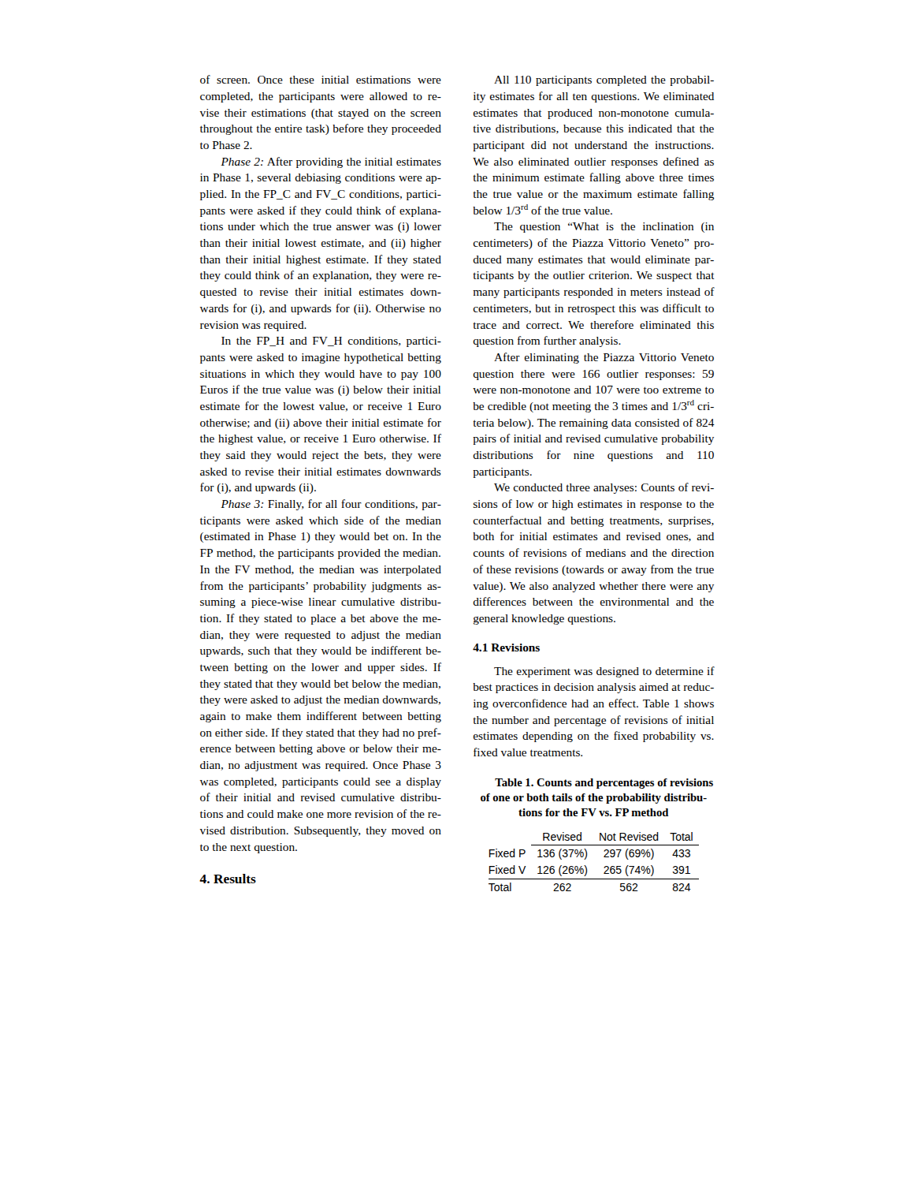of screen. Once these initial estimations were completed, the participants were allowed to revise their estimations (that stayed on the screen throughout the entire task) before they proceeded to Phase 2.
Phase 2: After providing the initial estimates in Phase 1, several debiasing conditions were applied. In the FP_C and FV_C conditions, participants were asked if they could think of explanations under which the true answer was (i) lower than their initial lowest estimate, and (ii) higher than their initial highest estimate. If they stated they could think of an explanation, they were requested to revise their initial estimates downwards for (i), and upwards for (ii). Otherwise no revision was required.
In the FP_H and FV_H conditions, participants were asked to imagine hypothetical betting situations in which they would have to pay 100 Euros if the true value was (i) below their initial estimate for the lowest value, or receive 1 Euro otherwise; and (ii) above their initial estimate for the highest value, or receive 1 Euro otherwise. If they said they would reject the bets, they were asked to revise their initial estimates downwards for (i), and upwards (ii).
Phase 3: Finally, for all four conditions, participants were asked which side of the median (estimated in Phase 1) they would bet on. In the FP method, the participants provided the median. In the FV method, the median was interpolated from the participants’ probability judgments assuming a piece-wise linear cumulative distribution. If they stated to place a bet above the median, they were requested to adjust the median upwards, such that they would be indifferent between betting on the lower and upper sides. If they stated that they would bet below the median, they were asked to adjust the median downwards, again to make them indifferent between betting on either side. If they stated that they had no preference between betting above or below their median, no adjustment was required. Once Phase 3 was completed, participants could see a display of their initial and revised cumulative distributions and could make one more revision of the revised distribution. Subsequently, they moved on to the next question.
4. Results
All 110 participants completed the probability estimates for all ten questions. We eliminated estimates that produced non-monotone cumulative distributions, because this indicated that the participant did not understand the instructions. We also eliminated outlier responses defined as the minimum estimate falling above three times the true value or the maximum estimate falling below 1/3rd of the true value.
The question “What is the inclination (in centimeters) of the Piazza Vittorio Veneto” produced many estimates that would eliminate participants by the outlier criterion. We suspect that many participants responded in meters instead of centimeters, but in retrospect this was difficult to trace and correct. We therefore eliminated this question from further analysis.
After eliminating the Piazza Vittorio Veneto question there were 166 outlier responses: 59 were non-monotone and 107 were too extreme to be credible (not meeting the 3 times and 1/3rd criteria below). The remaining data consisted of 824 pairs of initial and revised cumulative probability distributions for nine questions and 110 participants.
We conducted three analyses: Counts of revisions of low or high estimates in response to the counterfactual and betting treatments, surprises, both for initial estimates and revised ones, and counts of revisions of medians and the direction of these revisions (towards or away from the true value). We also analyzed whether there were any differences between the environmental and the general knowledge questions.
4.1 Revisions
The experiment was designed to determine if best practices in decision analysis aimed at reducing overconfidence had an effect. Table 1 shows the number and percentage of revisions of initial estimates depending on the fixed probability vs. fixed value treatments.
Table 1. Counts and percentages of revisions of one or both tails of the probability distributions for the FV vs. FP method
| | Revised | Not Revised | Total |
| --- | --- | --- | --- |
| Fixed P | 136 (37%) | 297 (69%) | 433 |
| Fixed V | 126 (26%) | 265 (74%) | 391 |
| Total | 262 | 562 | 824 |